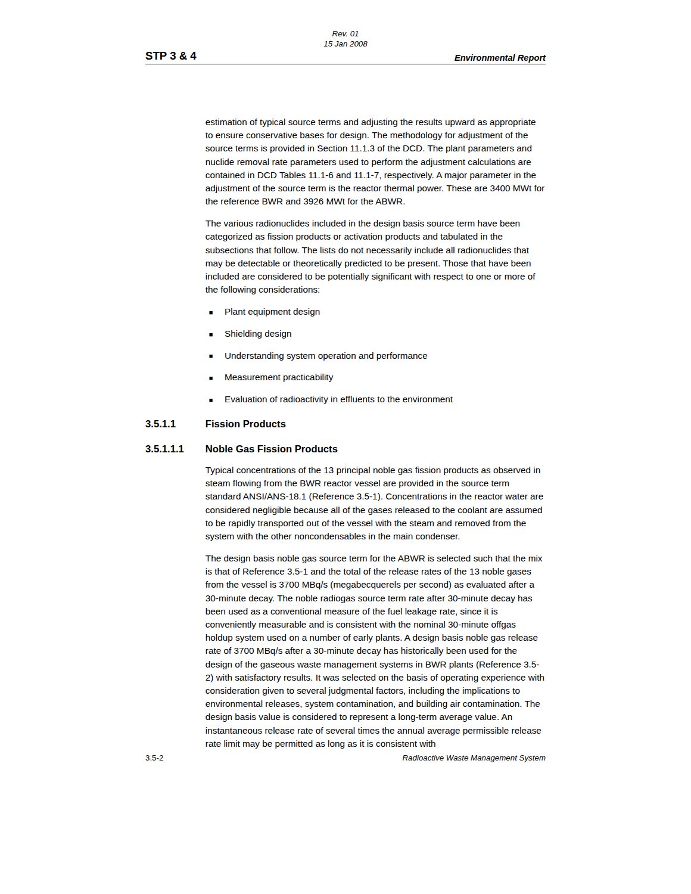Rev. 01
15 Jan 2008
STP 3 & 4
Environmental Report
estimation of typical source terms and adjusting the results upward as appropriate to ensure conservative bases for design. The methodology for adjustment of the source terms is provided in Section 11.1.3 of the DCD. The plant parameters and nuclide removal rate parameters used to perform the adjustment calculations are contained in DCD Tables 11.1-6 and 11.1-7, respectively. A major parameter in the adjustment of the source term is the reactor thermal power. These are 3400 MWt for the reference BWR and 3926 MWt for the ABWR.
The various radionuclides included in the design basis source term have been categorized as fission products or activation products and tabulated in the subsections that follow. The lists do not necessarily include all radionuclides that may be detectable or theoretically predicted to be present. Those that have been included are considered to be potentially significant with respect to one or more of the following considerations:
Plant equipment design
Shielding design
Understanding system operation and performance
Measurement practicability
Evaluation of radioactivity in effluents to the environment
3.5.1.1 Fission Products
3.5.1.1.1 Noble Gas Fission Products
Typical concentrations of the 13 principal noble gas fission products as observed in steam flowing from the BWR reactor vessel are provided in the source term standard ANSI/ANS-18.1 (Reference 3.5-1). Concentrations in the reactor water are considered negligible because all of the gases released to the coolant are assumed to be rapidly transported out of the vessel with the steam and removed from the system with the other noncondensables in the main condenser.
The design basis noble gas source term for the ABWR is selected such that the mix is that of Reference 3.5-1 and the total of the release rates of the 13 noble gases from the vessel is 3700 MBq/s (megabecquerels per second) as evaluated after a 30-minute decay. The noble radiogas source term rate after 30-minute decay has been used as a conventional measure of the fuel leakage rate, since it is conveniently measurable and is consistent with the nominal 30-minute offgas holdup system used on a number of early plants. A design basis noble gas release rate of 3700 MBq/s after a 30-minute decay has historically been used for the design of the gaseous waste management systems in BWR plants (Reference 3.5-2) with satisfactory results. It was selected on the basis of operating experience with consideration given to several judgmental factors, including the implications to environmental releases, system contamination, and building air contamination. The design basis value is considered to represent a long-term average value. An instantaneous release rate of several times the annual average permissible release rate limit may be permitted as long as it is consistent with
3.5-2
Radioactive Waste Management System